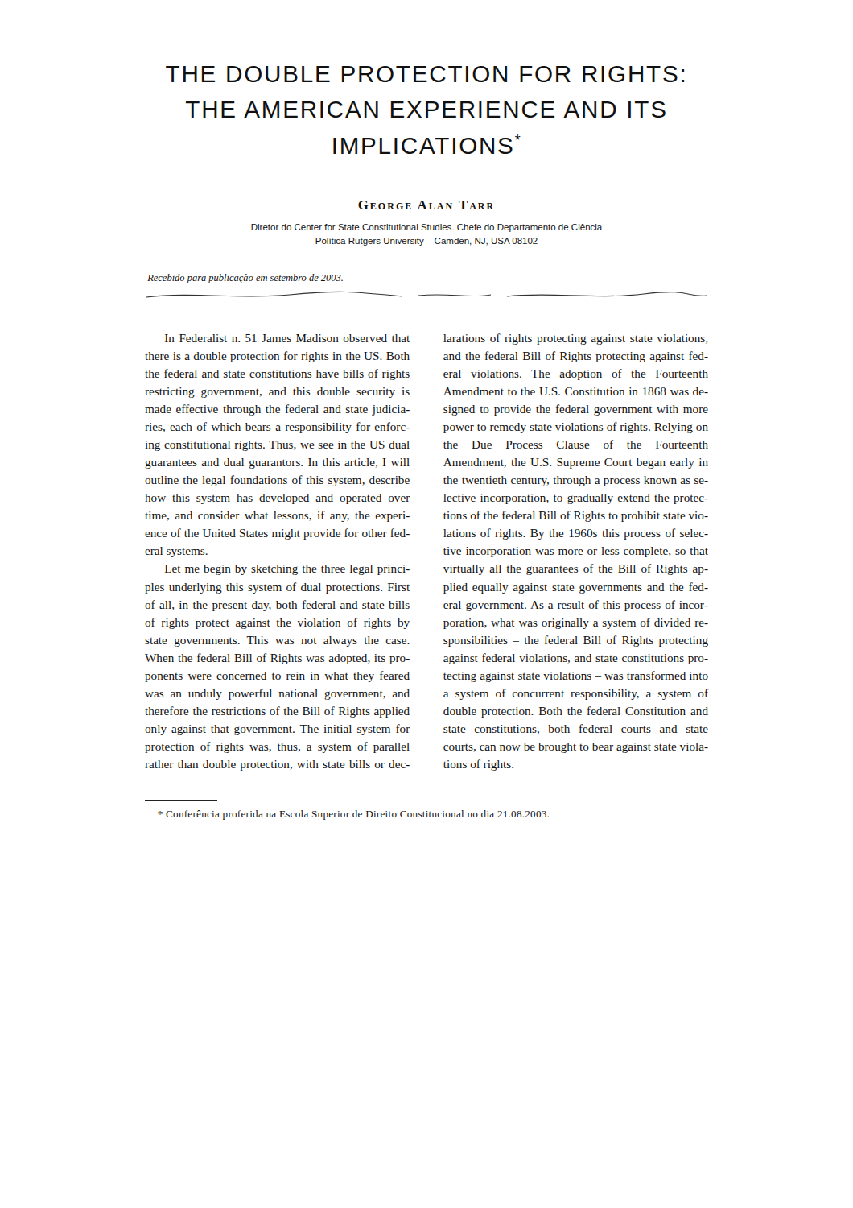The Double Protection for Rights:
The American Experience and Its
Implications*
George Alan Tarr
Diretor do Center for State Constitutional Studies. Chefe do Departamento de Ciência
Política Rutgers University – Camden, NJ, USA 08102
Recebido para publicação em setembro de 2003.
In Federalist n. 51 James Madison observed that there is a double protection for rights in the US. Both the federal and state constitutions have bills of rights restricting government, and this double security is made effective through the federal and state judiciaries, each of which bears a responsibility for enforcing constitutional rights. Thus, we see in the US dual guarantees and dual guarantors. In this article, I will outline the legal foundations of this system, describe how this system has developed and operated over time, and consider what lessons, if any, the experience of the United States might provide for other federal systems.
Let me begin by sketching the three legal principles underlying this system of dual protections. First of all, in the present day, both federal and state bills of rights protect against the violation of rights by state governments. This was not always the case. When the federal Bill of Rights was adopted, its proponents were concerned to rein in what they feared was an unduly powerful national government, and therefore the restrictions of the Bill of Rights applied only against that government. The initial system for protection of rights was, thus, a system of parallel rather than double protection, with state bills or declarations of rights protecting against state violations, and the federal Bill of Rights protecting against federal violations. The adoption of the Fourteenth Amendment to the U.S. Constitution in 1868 was designed to provide the federal government with more power to remedy state violations of rights. Relying on the Due Process Clause of the Fourteenth Amendment, the U.S. Supreme Court began early in the twentieth century, through a process known as selective incorporation, to gradually extend the protections of the federal Bill of Rights to prohibit state violations of rights. By the 1960s this process of selective incorporation was more or less complete, so that virtually all the guarantees of the Bill of Rights applied equally against state governments and the federal government. As a result of this process of incorporation, what was originally a system of divided responsibilities – the federal Bill of Rights protecting against federal violations, and state constitutions protecting against state violations – was transformed into a system of concurrent responsibility, a system of double protection. Both the federal Constitution and state constitutions, both federal courts and state courts, can now be brought to bear against state violations of rights.
* Conferência proferida na Escola Superior de Direito Constitucional no dia 21.08.2003.